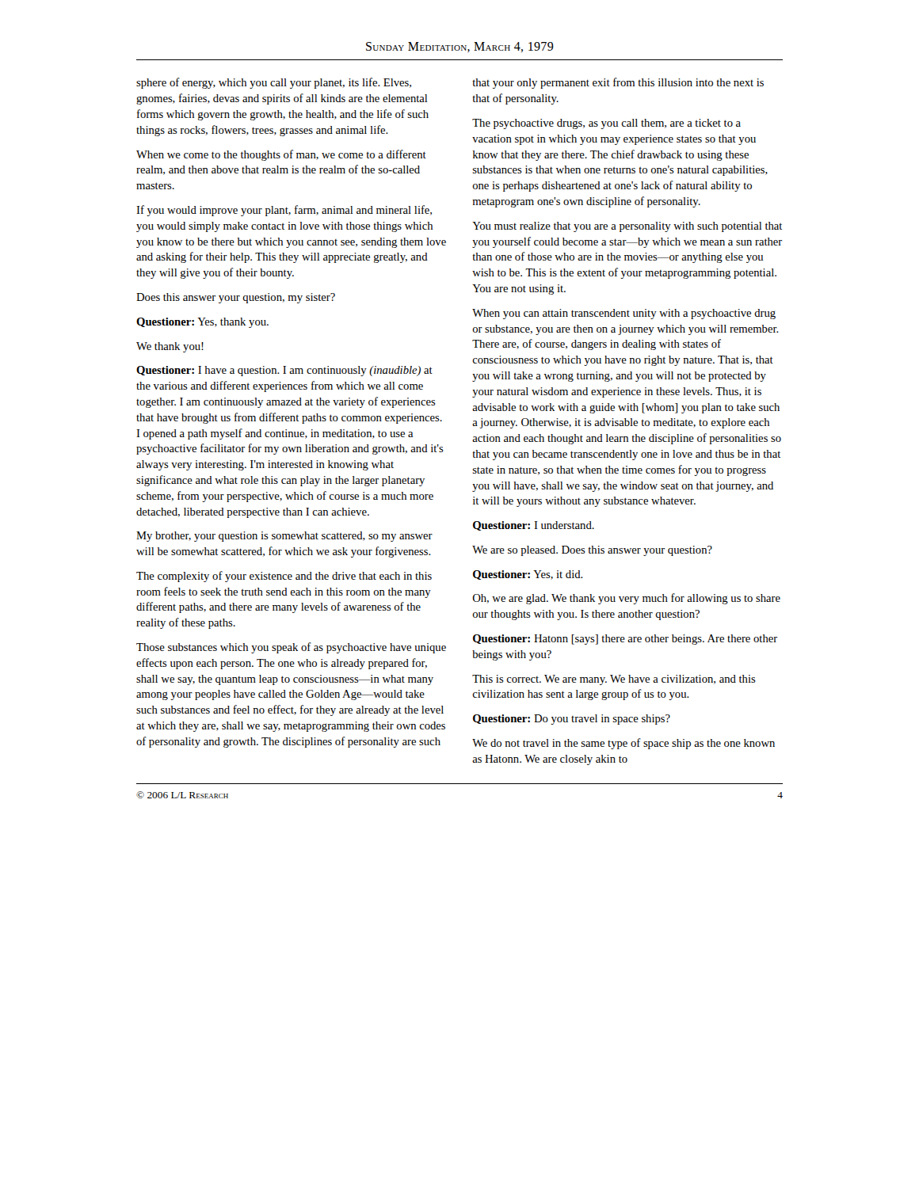Sunday Meditation, March 4, 1979
sphere of energy, which you call your planet, its life. Elves, gnomes, fairies, devas and spirits of all kinds are the elemental forms which govern the growth, the health, and the life of such things as rocks, flowers, trees, grasses and animal life.
When we come to the thoughts of man, we come to a different realm, and then above that realm is the realm of the so-called masters.
If you would improve your plant, farm, animal and mineral life, you would simply make contact in love with those things which you know to be there but which you cannot see, sending them love and asking for their help. This they will appreciate greatly, and they will give you of their bounty.
Does this answer your question, my sister?
Questioner: Yes, thank you.
We thank you!
Questioner: I have a question. I am continuously (inaudible) at the various and different experiences from which we all come together. I am continuously amazed at the variety of experiences that have brought us from different paths to common experiences. I opened a path myself and continue, in meditation, to use a psychoactive facilitator for my own liberation and growth, and it's always very interesting. I'm interested in knowing what significance and what role this can play in the larger planetary scheme, from your perspective, which of course is a much more detached, liberated perspective than I can achieve.
My brother, your question is somewhat scattered, so my answer will be somewhat scattered, for which we ask your forgiveness.
The complexity of your existence and the drive that each in this room feels to seek the truth send each in this room on the many different paths, and there are many levels of awareness of the reality of these paths.
Those substances which you speak of as psychoactive have unique effects upon each person. The one who is already prepared for, shall we say, the quantum leap to consciousness—in what many among your peoples have called the Golden Age—would take such substances and feel no effect, for they are already at the level at which they are, shall we say, metaprogramming their own codes of personality and growth. The disciplines of personality are such
that your only permanent exit from this illusion into the next is that of personality.
The psychoactive drugs, as you call them, are a ticket to a vacation spot in which you may experience states so that you know that they are there. The chief drawback to using these substances is that when one returns to one's natural capabilities, one is perhaps disheartened at one's lack of natural ability to metaprogram one's own discipline of personality.
You must realize that you are a personality with such potential that you yourself could become a star—by which we mean a sun rather than one of those who are in the movies—or anything else you wish to be. This is the extent of your metaprogramming potential. You are not using it.
When you can attain transcendent unity with a psychoactive drug or substance, you are then on a journey which you will remember. There are, of course, dangers in dealing with states of consciousness to which you have no right by nature. That is, that you will take a wrong turning, and you will not be protected by your natural wisdom and experience in these levels. Thus, it is advisable to work with a guide with [whom] you plan to take such a journey. Otherwise, it is advisable to meditate, to explore each action and each thought and learn the discipline of personalities so that you can became transcendently one in love and thus be in that state in nature, so that when the time comes for you to progress you will have, shall we say, the window seat on that journey, and it will be yours without any substance whatever.
Questioner: I understand.
We are so pleased. Does this answer your question?
Questioner: Yes, it did.
Oh, we are glad. We thank you very much for allowing us to share our thoughts with you. Is there another question?
Questioner: Hatonn [says] there are other beings. Are there other beings with you?
This is correct. We are many. We have a civilization, and this civilization has sent a large group of us to you.
Questioner: Do you travel in space ships?
We do not travel in the same type of space ship as the one known as Hatonn. We are closely akin to
© 2006 L/L Research 4